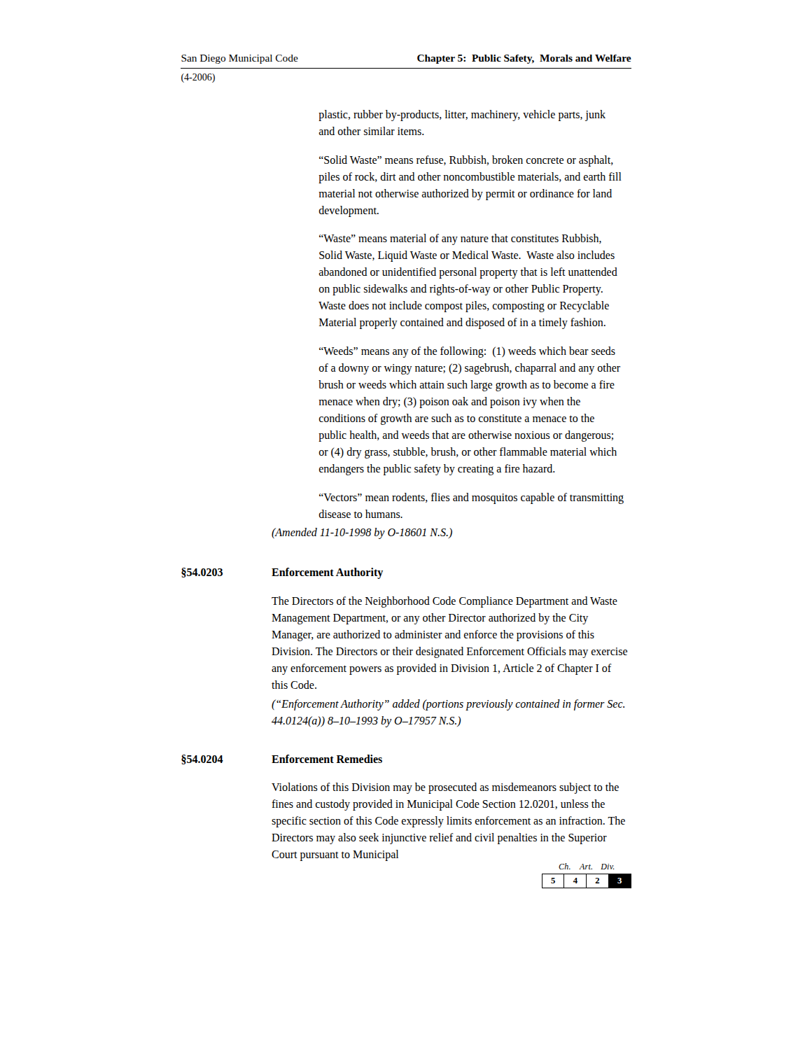San Diego Municipal Code
Chapter 5: Public Safety, Morals and Welfare
(4-2006)
plastic, rubber by-products, litter, machinery, vehicle parts, junk and other similar items.
“Solid Waste” means refuse, Rubbish, broken concrete or asphalt, piles of rock, dirt and other noncombustible materials, and earth fill material not otherwise authorized by permit or ordinance for land development.
“Waste” means material of any nature that constitutes Rubbish, Solid Waste, Liquid Waste or Medical Waste. Waste also includes abandoned or unidentified personal property that is left unattended on public sidewalks and rights-of-way or other Public Property. Waste does not include compost piles, composting or Recyclable Material properly contained and disposed of in a timely fashion.
“Weeds” means any of the following: (1) weeds which bear seeds of a downy or wingy nature; (2) sagebrush, chaparral and any other brush or weeds which attain such large growth as to become a fire menace when dry; (3) poison oak and poison ivy when the conditions of growth are such as to constitute a menace to the public health, and weeds that are otherwise noxious or dangerous; or (4) dry grass, stubble, brush, or other flammable material which endangers the public safety by creating a fire hazard.
“Vectors” mean rodents, flies and mosquitos capable of transmitting disease to humans.
(Amended 11-10-1998 by O-18601 N.S.)
§54.0203
Enforcement Authority
The Directors of the Neighborhood Code Compliance Department and Waste Management Department, or any other Director authorized by the City Manager, are authorized to administer and enforce the provisions of this Division. The Directors or their designated Enforcement Officials may exercise any enforcement powers as provided in Division 1, Article 2 of Chapter I of this Code.
(“Enforcement Authority” added (portions previously contained in former Sec. 44.0124(a)) 8–10–1993 by O–17957 N.S.)
§54.0204
Enforcement Remedies
Violations of this Division may be prosecuted as misdemeanors subject to the fines and custody provided in Municipal Code Section 12.0201, unless the specific section of this Code expressly limits enforcement as an infraction. The Directors may also seek injunctive relief and civil penalties in the Superior Court pursuant to Municipal
Ch. Art. Div.
| 5 | 4 | 2 | 3 |